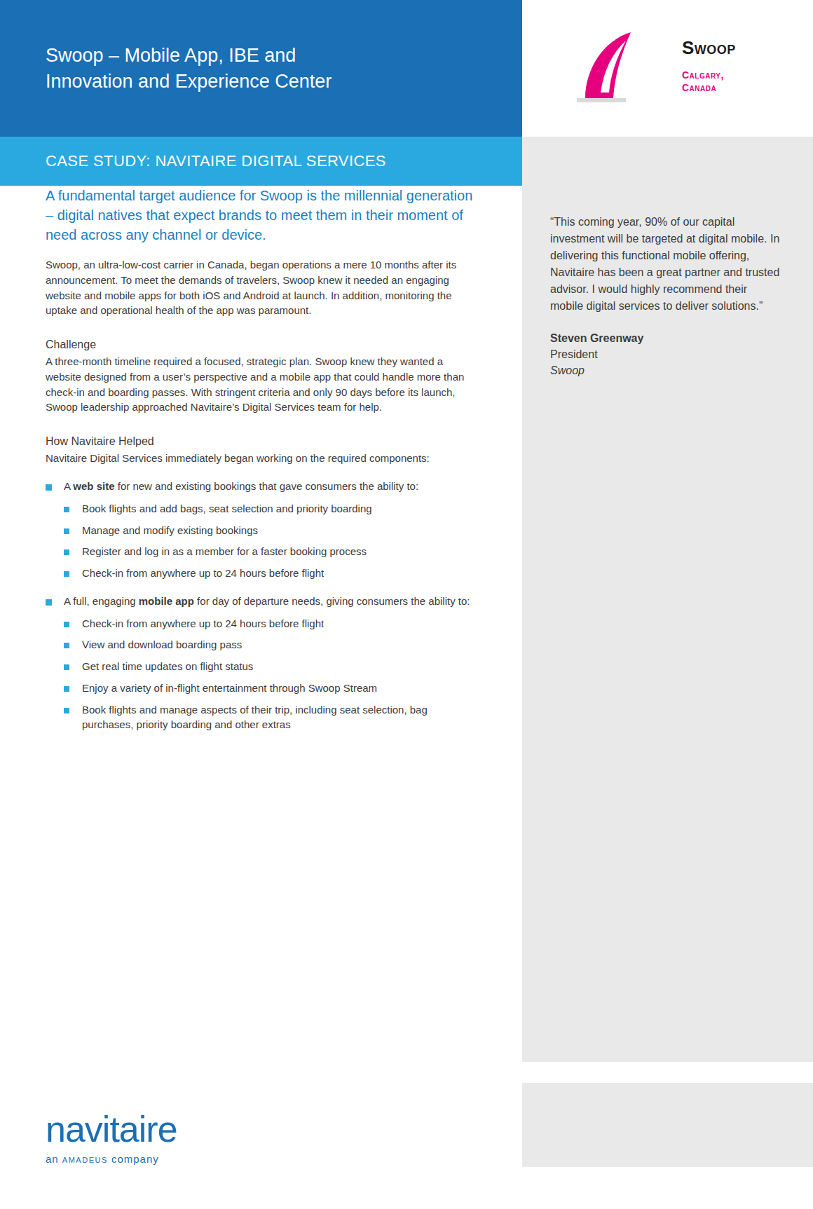Swoop – Mobile App, IBE and
Innovation and Experience Center
Swoop
Calgary,
Canada
Case Study: Navitaire Digital Services
A fundamental target audience for Swoop is the millennial generation – digital natives that expect brands to meet them in their moment of need across any channel or device.
Swoop, an ultra-low-cost carrier in Canada, began operations a mere 10 months after its announcement. To meet the demands of travelers, Swoop knew it needed an engaging website and mobile apps for both iOS and Android at launch. In addition, monitoring the uptake and operational health of the app was paramount.
Challenge
A three-month timeline required a focused, strategic plan. Swoop knew they wanted a website designed from a user’s perspective and a mobile app that could handle more than check-in and boarding passes. With stringent criteria and only 90 days before its launch, Swoop leadership approached Navitaire’s Digital Services team for help.
How Navitaire Helped
Navitaire Digital Services immediately began working on the required components:
A web site for new and existing bookings that gave consumers the ability to:
Book flights and add bags, seat selection and priority boarding
Manage and modify existing bookings
Register and log in as a member for a faster booking process
Check-in from anywhere up to 24 hours before flight
A full, engaging mobile app for day of departure needs, giving consumers the ability to:
Check-in from anywhere up to 24 hours before flight
View and download boarding pass
Get real time updates on flight status
Enjoy a variety of in-flight entertainment through Swoop Stream
Book flights and manage aspects of their trip, including seat selection, bag purchases, priority boarding and other extras
“This coming year, 90% of our capital investment will be targeted at digital mobile. In delivering this functional mobile offering, Navitaire has been a great partner and trusted advisor. I would highly recommend their mobile digital services to deliver solutions.”
Steven Greenway
President
Swoop
navitaire
an amadeus company